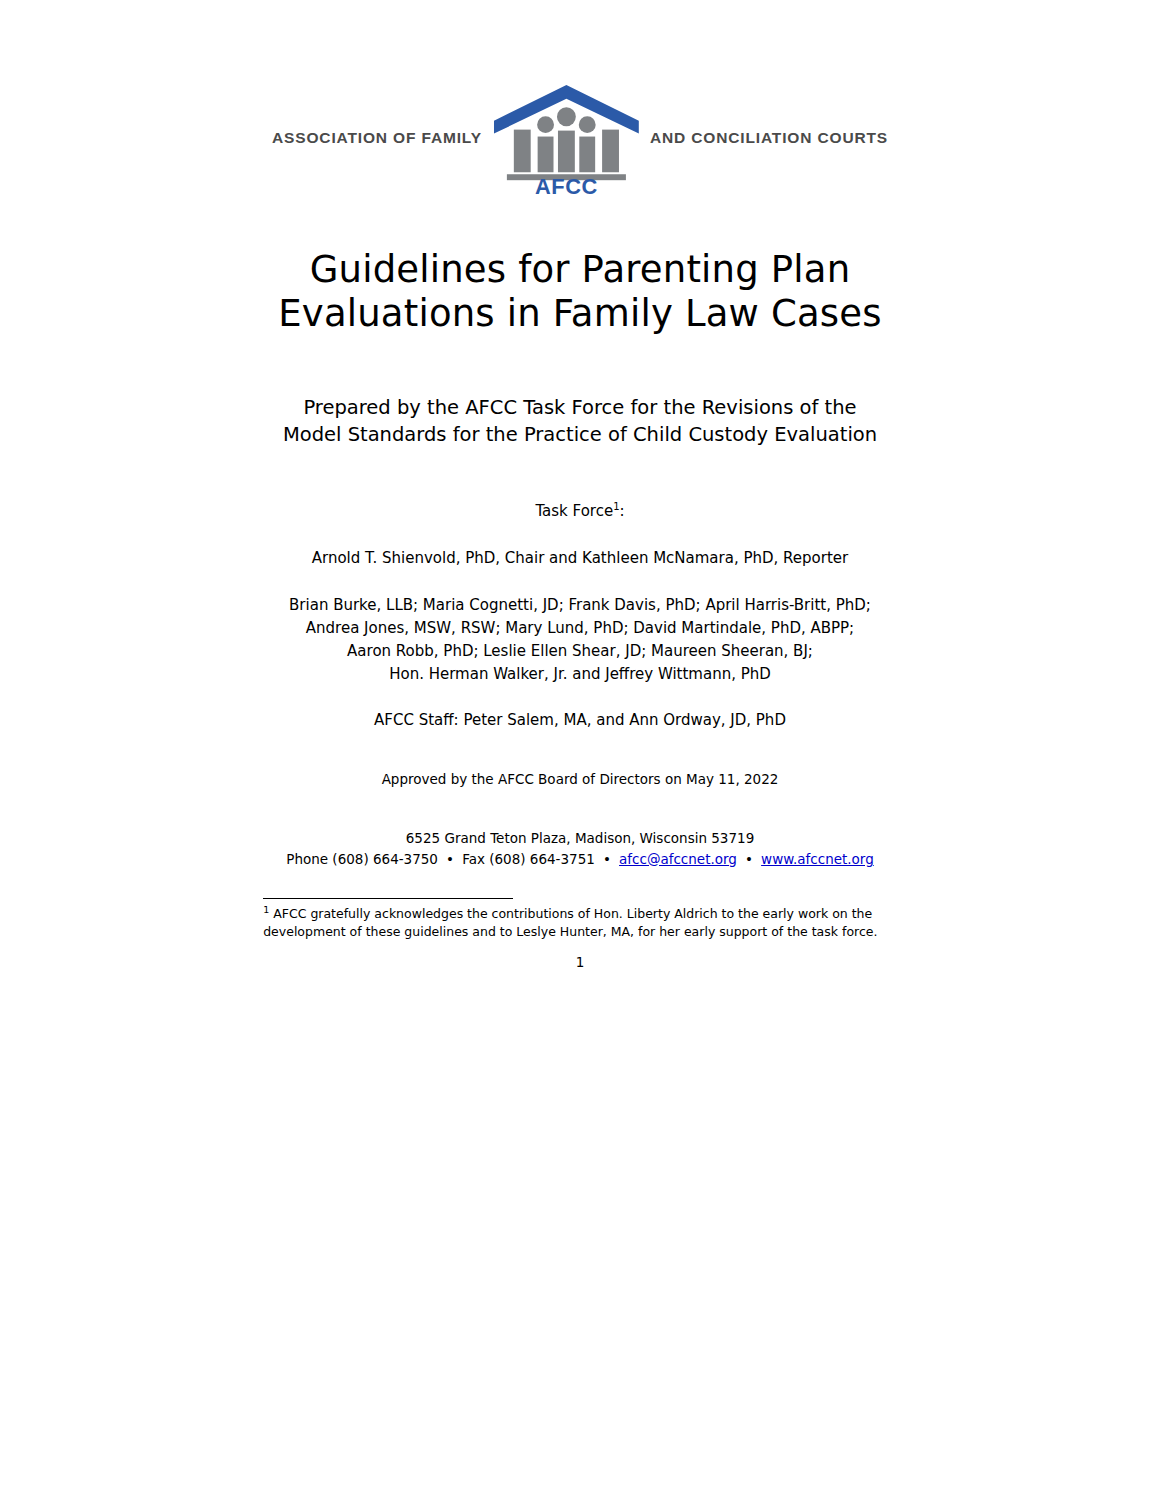ASSOCIATION OF FAMILY AFCC AND CONCILIATION COURTS
Guidelines for Parenting Plan
Evaluations in Family Law Cases
Prepared by the AFCC Task Force for the Revisions of the
Model Standards for the Practice of Child Custody Evaluation
Task Force1:
Arnold T. Shienvold, PhD, Chair and Kathleen McNamara, PhD, Reporter
Brian Burke, LLB; Maria Cognetti, JD; Frank Davis, PhD; April Harris-Britt, PhD;
Andrea Jones, MSW, RSW; Mary Lund, PhD; David Martindale, PhD, ABPP;
Aaron Robb, PhD; Leslie Ellen Shear, JD; Maureen Sheeran, BJ;
Hon. Herman Walker, Jr. and Jeffrey Wittmann, PhD
AFCC Staff: Peter Salem, MA, and Ann Ordway, JD, PhD
Approved by the AFCC Board of Directors on May 11, 2022
6525 Grand Teton Plaza, Madison, Wisconsin 53719
Phone (608) 664-3750 • Fax (608) 664-3751 • afcc@afccnet.org • www.afccnet.org
1 AFCC gratefully acknowledges the contributions of Hon. Liberty Aldrich to the early work on the development of these guidelines and to Leslye Hunter, MA, for her early support of the task force.
1